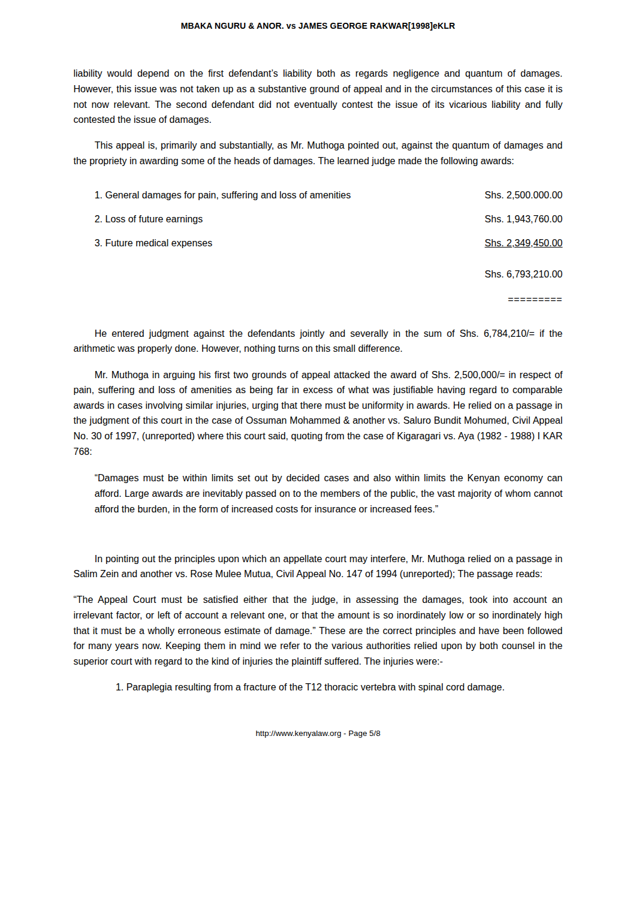MBAKA NGURU & ANOR. vs JAMES GEORGE RAKWAR[1998]eKLR
liability would depend on the first defendant’s liability both as regards negligence and quantum of damages. However, this issue was not taken up as a substantive ground of appeal and in the circumstances of this case it is not now relevant. The second defendant did not eventually contest the issue of its vicarious liability and fully contested the issue of damages.
This appeal is, primarily and substantially, as Mr. Muthoga pointed out, against the quantum of damages and the propriety in awarding some of the heads of damages. The learned judge made the following awards:
| 1. General damages for pain, suffering and loss of amenities | Shs. 2,500.000.00 |
| 2. Loss of future earnings | Shs. 1,943,760.00 |
| 3. Future medical expenses | Shs. 2,349,450.00 |
| | Shs. 6,793,210.00 |
| | ========= |
He entered judgment against the defendants jointly and severally in the sum of Shs. 6,784,210/= if the arithmetic was properly done. However, nothing turns on this small difference.
Mr. Muthoga in arguing his first two grounds of appeal attacked the award of Shs. 2,500,000/= in respect of pain, suffering and loss of amenities as being far in excess of what was justifiable having regard to comparable awards in cases involving similar injuries, urging that there must be uniformity in awards. He relied on a passage in the judgment of this court in the case of Ossuman Mohammed & another vs. Saluro Bundit Mohumed, Civil Appeal No. 30 of 1997, (unreported) where this court said, quoting from the case of Kigaragari vs. Aya (1982 - 1988) I KAR 768:
“Damages must be within limits set out by decided cases and also within limits the Kenyan economy can afford. Large awards are inevitably passed on to the members of the public, the vast majority of whom cannot afford the burden, in the form of increased costs for insurance or increased fees.”
In pointing out the principles upon which an appellate court may interfere, Mr. Muthoga relied on a passage in Salim Zein and another vs. Rose Mulee Mutua, Civil Appeal No. 147 of 1994 (unreported); The passage reads:
“The Appeal Court must be satisfied either that the judge, in assessing the damages, took into account an irrelevant factor, or left of account a relevant one, or that the amount is so inordinately low or so inordinately high that it must be a wholly erroneous estimate of damage.” These are the correct principles and have been followed for many years now. Keeping them in mind we refer to the various authorities relied upon by both counsel in the superior court with regard to the kind of injuries the plaintiff suffered. The injuries were:-
1. Paraplegia resulting from a fracture of the T12 thoracic vertebra with spinal cord damage.
http://www.kenyalaw.org - Page 5/8